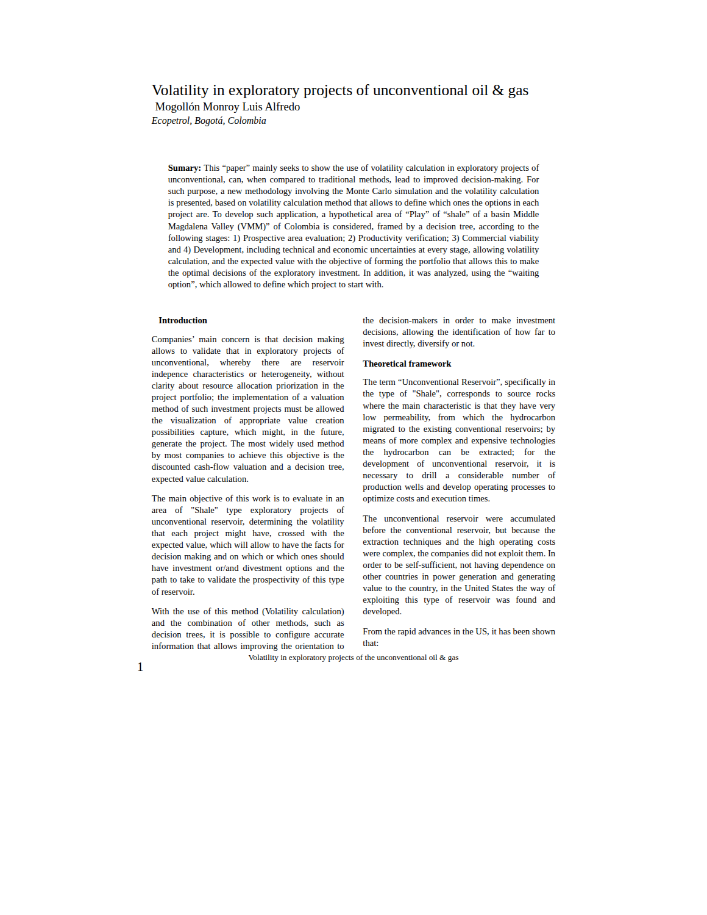Volatility in exploratory projects of unconventional oil & gas
Mogollón Monroy Luis Alfredo
Ecopetrol, Bogotá, Colombia
Sumary: This “paper” mainly seeks to show the use of volatility calculation in exploratory projects of unconventional, can, when compared to traditional methods, lead to improved decision-making. For such purpose, a new methodology involving the Monte Carlo simulation and the volatility calculation is presented, based on volatility calculation method that allows to define which ones the options in each project are. To develop such application, a hypothetical area of “Play” of “shale” of a basin Middle Magdalena Valley (VMM)” of Colombia is considered, framed by a decision tree, according to the following stages: 1) Prospective area evaluation; 2) Productivity verification; 3) Commercial viability and 4) Development, including technical and economic uncertainties at every stage, allowing volatility calculation, and the expected value with the objective of forming the portfolio that allows this to make the optimal decisions of the exploratory investment. In addition, it was analyzed, using the “waiting option”, which allowed to define which project to start with.
Introduction
Companies’ main concern is that decision making allows to validate that in exploratory projects of unconventional, whereby there are reservoir indepence characteristics or heterogeneity, without clarity about resource allocation priorization in the project portfolio; the implementation of a valuation method of such investment projects must be allowed the visualization of appropriate value creation possibilities capture, which might, in the future, generate the project. The most widely used method by most companies to achieve this objective is the discounted cash-flow valuation and a decision tree, expected value calculation.
The main objective of this work is to evaluate in an area of "Shale" type exploratory projects of unconventional reservoir, determining the volatility that each project might have, crossed with the expected value, which will allow to have the facts for decision making and on which or which ones should have investment or/and divestment options and the path to take to validate the prospectivity of this type of reservoir.
With the use of this method (Volatility calculation) and the combination of other methods, such as decision trees, it is possible to configure accurate information that allows improving the orientation to the decision-makers in order to make investment decisions, allowing the identification of how far to invest directly, diversify or not.
Theoretical framework
The term “Unconventional Reservoir”, specifically in the type of "Shale", corresponds to source rocks where the main characteristic is that they have very low permeability, from which the hydrocarbon migrated to the existing conventional reservoirs; by means of more complex and expensive technologies the hydrocarbon can be extracted; for the development of unconventional reservoir, it is necessary to drill a considerable number of production wells and develop operating processes to optimize costs and execution times.
The unconventional reservoir were accumulated before the conventional reservoir, but because the extraction techniques and the high operating costs were complex, the companies did not exploit them. In order to be self-sufficient, not having dependence on other countries in power generation and generating value to the country, in the United States the way of exploiting this type of reservoir was found and developed.
From the rapid advances in the US, it has been shown that:
Volatility in exploratory projects of the unconventional oil & gas
1